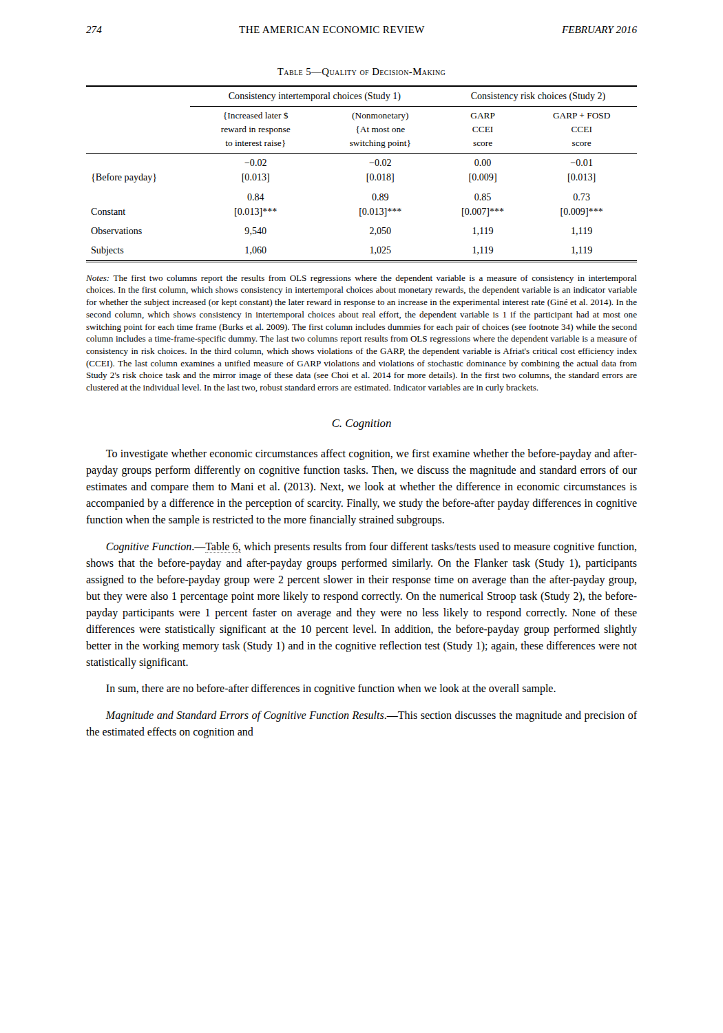274 THE AMERICAN ECONOMIC REVIEW FEBRUARY 2016
Table 5—Quality of Decision-Making
| | Consistency intertemporal choices (Study 1) | Consistency risk choices (Study 2) |
| --- | --- | --- |
| | {Increased later $ reward in response to interest raise} | (Nonmonetary) {At most one switching point} | GARP CCEI score | GARP + FOSD CCEI score |
| {Before payday} | −0.02 [0.013] | −0.02 [0.018] | 0.00 [0.009] | −0.01 [0.013] |
| Constant | 0.84 [0.013]*** | 0.89 [0.013]*** | 0.85 [0.007]*** | 0.73 [0.009]*** |
| Observations | 9,540 | 2,050 | 1,119 | 1,119 |
| Subjects | 1,060 | 1,025 | 1,119 | 1,119 |
Notes: The first two columns report the results from OLS regressions where the dependent variable is a measure of consistency in intertemporal choices. In the first column, which shows consistency in intertemporal choices about monetary rewards, the dependent variable is an indicator variable for whether the subject increased (or kept constant) the later reward in response to an increase in the experimental interest rate (Giné et al. 2014). In the second column, which shows consistency in intertemporal choices about real effort, the dependent variable is 1 if the participant had at most one switching point for each time frame (Burks et al. 2009). The first column includes dummies for each pair of choices (see footnote 34) while the second column includes a time-frame-specific dummy. The last two columns report results from OLS regressions where the dependent variable is a measure of consistency in risk choices. In the third column, which shows violations of the GARP, the dependent variable is Afriat's critical cost efficiency index (CCEI). The last column examines a unified measure of GARP violations and violations of stochastic dominance by combining the actual data from Study 2's risk choice task and the mirror image of these data (see Choi et al. 2014 for more details). In the first two columns, the standard errors are clustered at the individual level. In the last two, robust standard errors are estimated. Indicator variables are in curly brackets.
C. Cognition
To investigate whether economic circumstances affect cognition, we first examine whether the before-payday and after-payday groups perform differently on cognitive function tasks. Then, we discuss the magnitude and standard errors of our estimates and compare them to Mani et al. (2013). Next, we look at whether the difference in economic circumstances is accompanied by a difference in the perception of scarcity. Finally, we study the before-after payday differences in cognitive function when the sample is restricted to the more financially strained subgroups.
Cognitive Function.—Table 6, which presents results from four different tasks/tests used to measure cognitive function, shows that the before-payday and after-payday groups performed similarly. On the Flanker task (Study 1), participants assigned to the before-payday group were 2 percent slower in their response time on average than the after-payday group, but they were also 1 percentage point more likely to respond correctly. On the numerical Stroop task (Study 2), the before-payday participants were 1 percent faster on average and they were no less likely to respond correctly. None of these differences were statistically significant at the 10 percent level. In addition, the before-payday group performed slightly better in the working memory task (Study 1) and in the cognitive reflection test (Study 1); again, these differences were not statistically significant.
In sum, there are no before-after differences in cognitive function when we look at the overall sample.
Magnitude and Standard Errors of Cognitive Function Results.—This section discusses the magnitude and precision of the estimated effects on cognition and